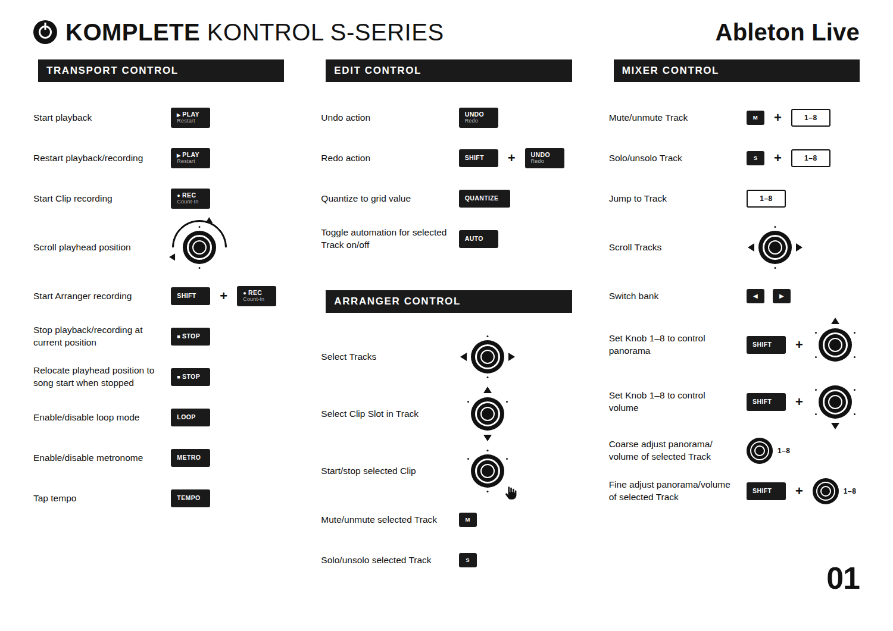KOMPLETE KONTROL S-SERIES
Ableton Live
TRANSPORT CONTROL
Start playback
PLAY Restart
Restart playback/recording
PLAY Restart
Start Clip recording
REC Count-In
Scroll playhead position
Start Arranger recording
SHIFT + REC Count-In
Stop playback/recording at current position
STOP
Relocate playhead position to song start when stopped
STOP
Enable/disable loop mode
LOOP
Enable/disable metronome
METRO
Tap tempo
TEMPO
EDIT CONTROL
Undo action
UNDO Redo
Redo action
SHIFT + UNDO Redo
Quantize to grid value
QUANTIZE
Toggle automation for selected Track on/off
AUTO
ARRANGER CONTROL
Select Tracks
Select Clip Slot in Track
Start/stop selected Clip
Mute/unmute selected Track
M
Solo/unsolo selected Track
S
MIXER CONTROL
Mute/unmute Track
M + 1–8
Solo/unsolo Track
S + 1–8
Jump to Track
1–8
Scroll Tracks
Switch bank
◀ ▶
Set Knob 1–8 to control panorama
SHIFT +
Set Knob 1–8 to control volume
SHIFT +
Coarse adjust panorama/ volume of selected Track
1–8
Fine adjust panorama/volume of selected Track
SHIFT +
1–8
01